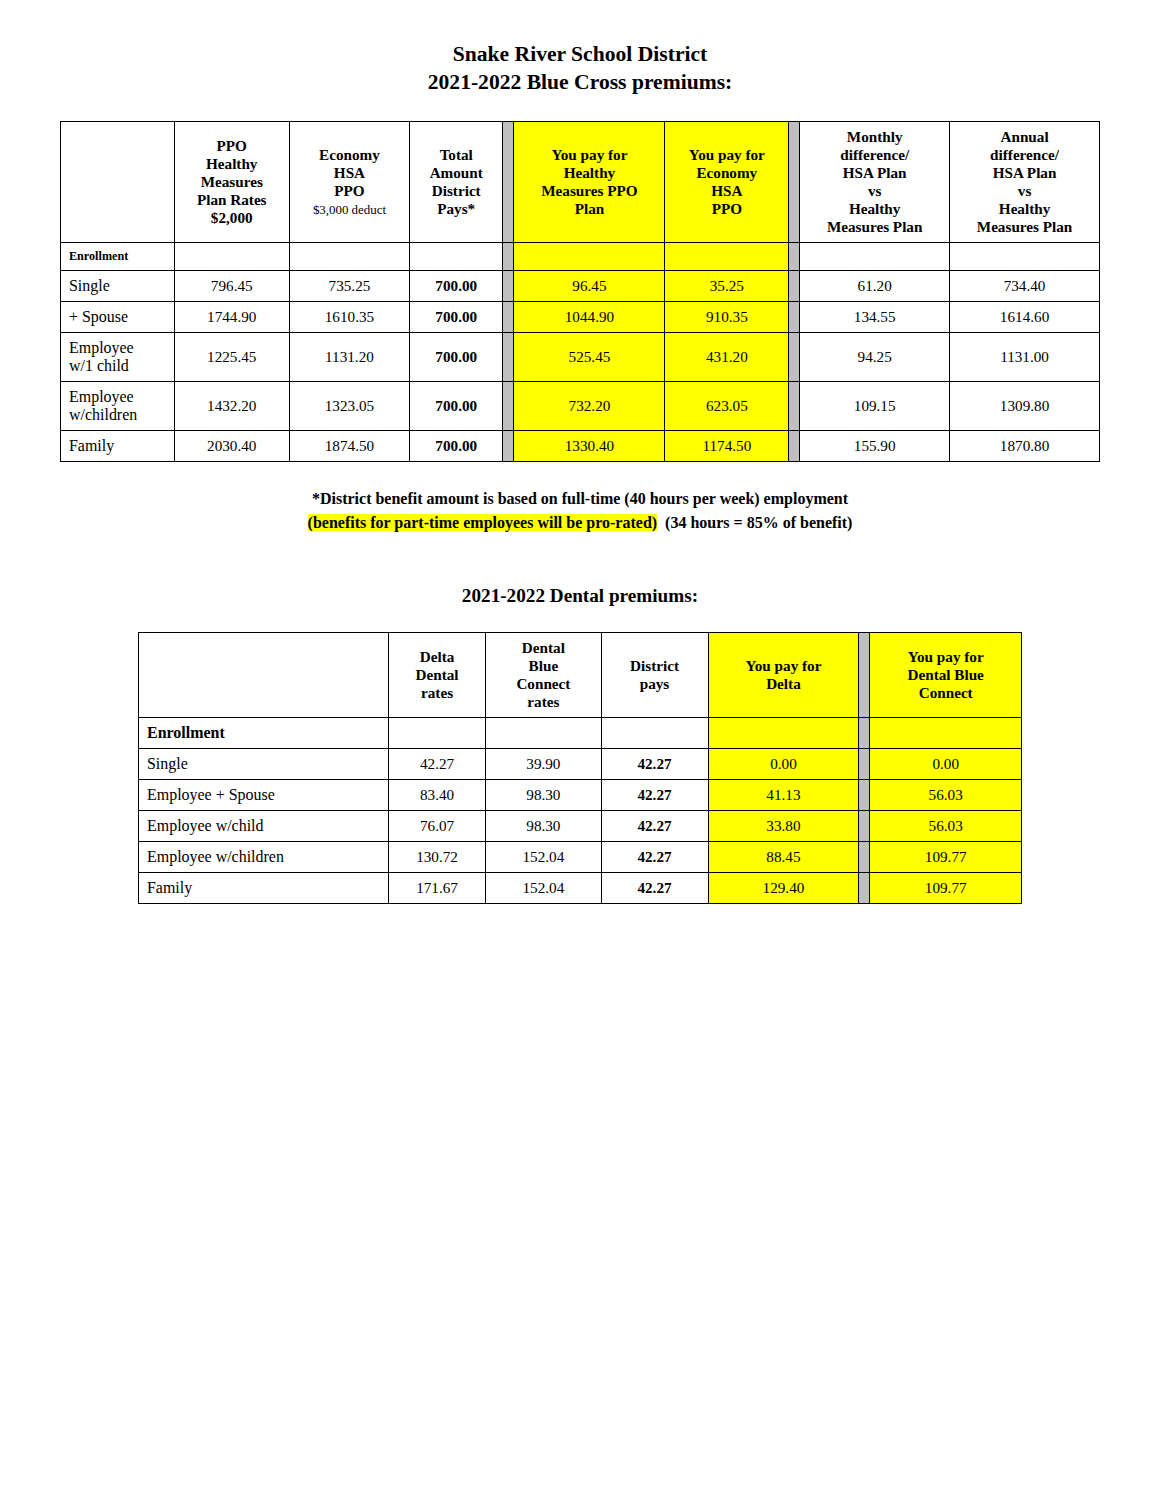Snake River School District
2021-2022 Blue Cross premiums:
| | PPO Healthy Measures Plan Rates $2,000 | Economy HSA PPO $3,000 deduct | Total Amount District Pays* | | You pay for Healthy Measures PPO Plan | You pay for Economy HSA PPO | | Monthly difference/ HSA Plan vs Healthy Measures Plan | Annual difference/ HSA Plan vs Healthy Measures Plan |
| --- | --- | --- | --- | --- | --- | --- | --- | --- | --- |
| Enrollment | | | | | | | | | |
| Single | 796.45 | 735.25 | 700.00 | | 96.45 | 35.25 | | 61.20 | 734.40 |
| + Spouse | 1744.90 | 1610.35 | 700.00 | | 1044.90 | 910.35 | | 134.55 | 1614.60 |
| Employee w/1 child | 1225.45 | 1131.20 | 700.00 | | 525.45 | 431.20 | | 94.25 | 1131.00 |
| Employee w/children | 1432.20 | 1323.05 | 700.00 | | 732.20 | 623.05 | | 109.15 | 1309.80 |
| Family | 2030.40 | 1874.50 | 700.00 | | 1330.40 | 1174.50 | | 155.90 | 1870.80 |
*District benefit amount is based on full-time (40 hours per week) employment
(benefits for part-time employees will be pro-rated) (34 hours = 85% of benefit)
2021-2022 Dental premiums:
| | Delta Dental rates | Dental Blue Connect rates | District pays | You pay for Delta | | You pay for Dental Blue Connect |
| --- | --- | --- | --- | --- | --- | --- |
| Enrollment | | | | | | |
| Single | 42.27 | 39.90 | 42.27 | 0.00 | | 0.00 |
| Employee + Spouse | 83.40 | 98.30 | 42.27 | 41.13 | | 56.03 |
| Employee w/child | 76.07 | 98.30 | 42.27 | 33.80 | | 56.03 |
| Employee w/children | 130.72 | 152.04 | 42.27 | 88.45 | | 109.77 |
| Family | 171.67 | 152.04 | 42.27 | 129.40 | | 109.77 |